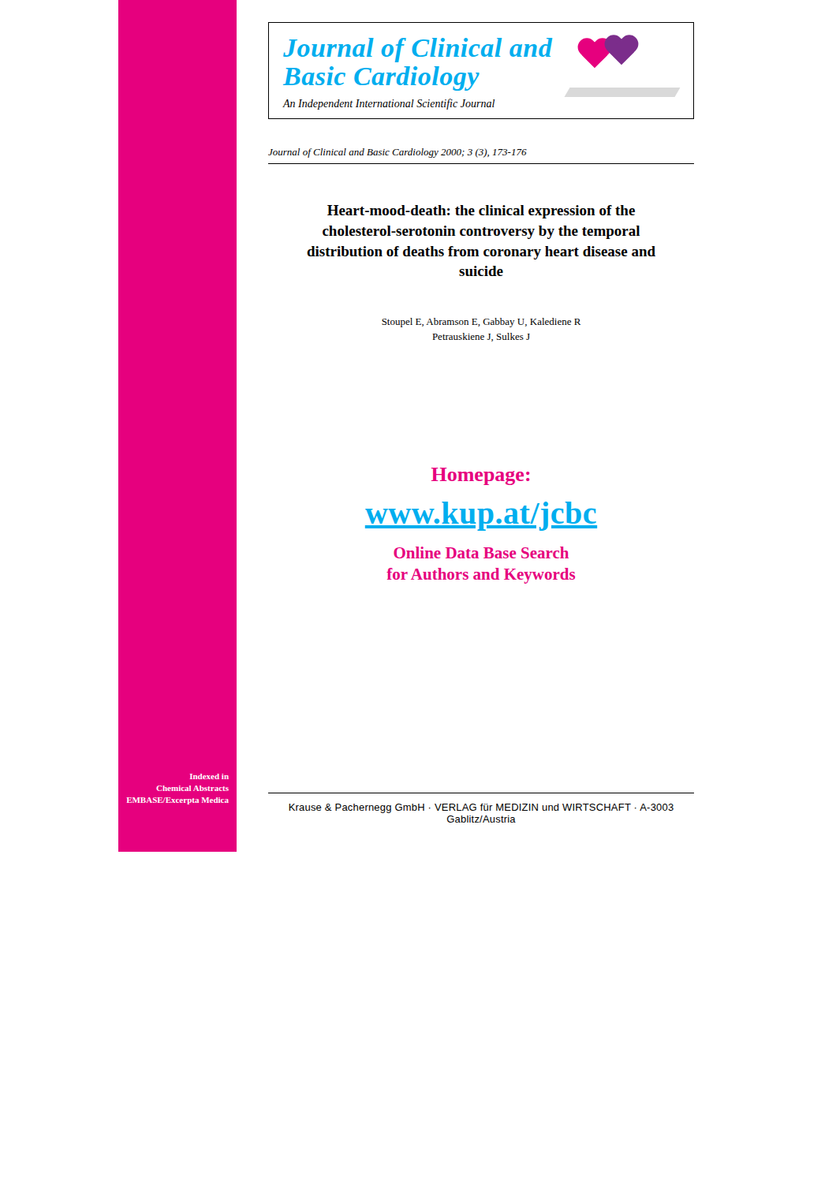Indexed in
Chemical Abstracts
EMBASE/Excerpta Medica
Journal of Clinical and
Basic Cardiology
An Independent International Scientific Journal
Journal of Clinical and Basic Cardiology 2000; 3 (3), 173-176
Heart-mood-death: the clinical expression of the cholesterol-serotonin controversy by the temporal distribution of deaths from coronary heart disease and suicide
Stoupel E, Abramson E, Gabbay U, Kalediene R
Petrauskiene J, Sulkes J
Homepage:
www.kup.at/jcbc
Online Data Base Search
for Authors and Keywords
Krause & Pachernegg GmbH · VERLAG für MEDIZIN und WIRTSCHAFT · A-3003 Gablitz/Austria